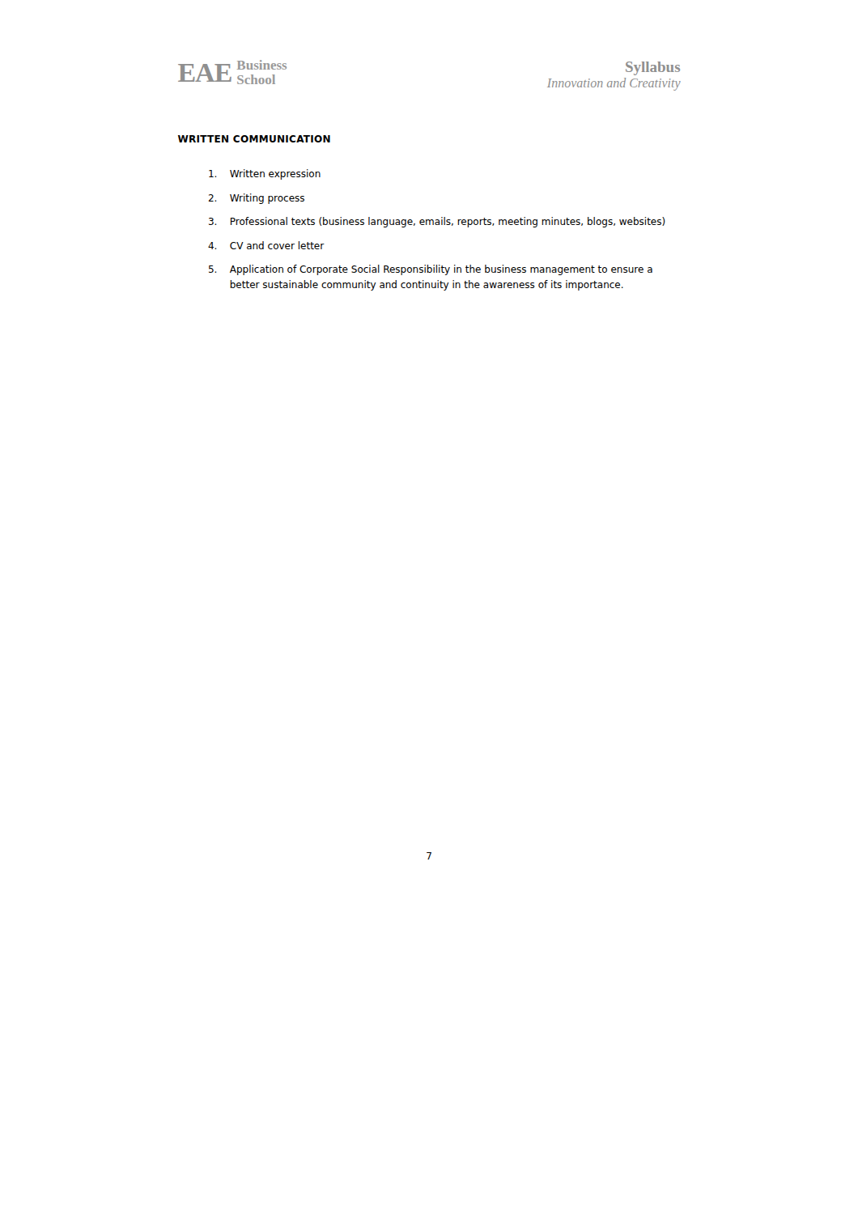EAE
Business School
Syllabus
Innovation and Creativity
WRITTEN COMMUNICATION
Written expression
Writing process
Professional texts (business language, emails, reports, meeting minutes, blogs, websites)
CV and cover letter
Application of Corporate Social Responsibility in the business management to ensure a better sustainable community and continuity in the awareness of its importance.
7